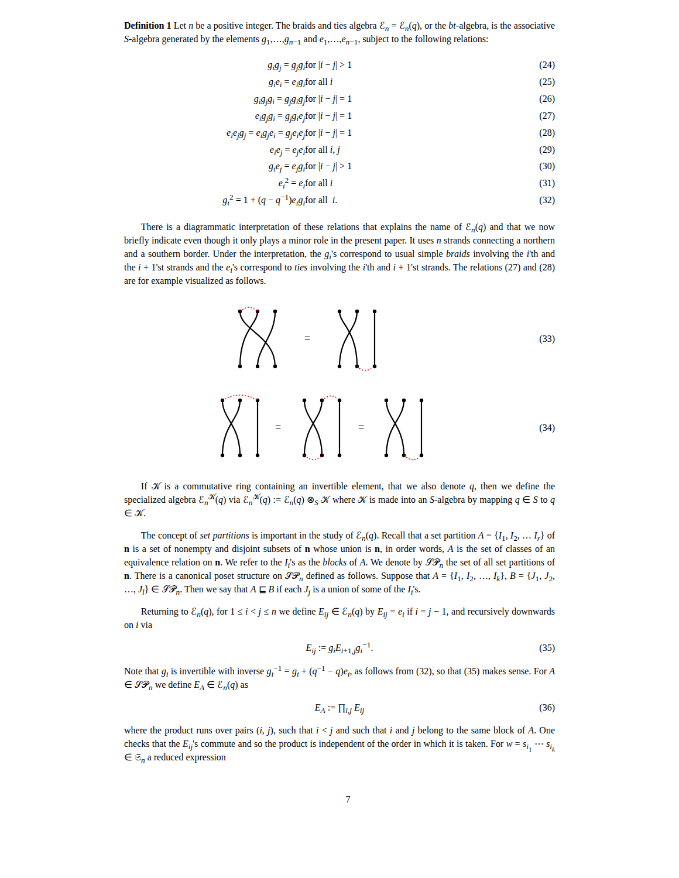Definition 1 Let n be a positive integer. The braids and ties algebra ℰn = ℰn(q), or the bt-algebra, is the associative S-algebra generated by the elements g1,…,gn−1 and e1,…,en−1, subject to the following relations:
| g i g j = g j g i | for / i − j / > 1 | (24) |
| g i e i = e i g i | for all i | (25) |
| g i g j g i = g j g i g j | for / i − j / = 1 | (26) |
| e i g j g i = g j g i e j | for / i − j / = 1 | (27) |
| e i e j g j = e i g j e i = g j e i e j | for / i − j / = 1 | (28) |
| e i e j = e j e i | for all i , j | (29) |
| g i e j = e j g i | for / i − j / > 1 | (30) |
| e i 2 = e i | for all i | (31) |
| g i 2 = 1 + ( q − q −1 ) e i g i | for all i . | (32) |
There is a diagrammatic interpretation of these relations that explains the name of ℰn(q) and that we now briefly indicate even though it only plays a minor role in the present paper. It uses n strands connecting a northern and a southern border. Under the interpretation, the gi's correspond to usual simple braids involving the i'th and the i + 1'st strands and the ei's correspond to ties involving the i'th and i + 1'st strands. The relations (27) and (28) are for example visualized as follows.
(33) =
(34) = =
If 𝒦 is a commutative ring containing an invertible element, that we also denote q, then we define the specialized algebra ℰn𝒦(q) via ℰn𝒦(q) := ℰn(q) ⊗S 𝒦 where 𝒦 is made into an S-algebra by mapping q ∈ S to q ∈ 𝒦.
The concept of set partitions is important in the study of ℰn(q). Recall that a set partition A = {I1, I2, … Ir} of n is a set of nonempty and disjoint subsets of n whose union is n, in order words, A is the set of classes of an equivalence relation on n. We refer to the Ii's as the blocks of A. We denote by 𝒮𝒫n the set of all set partitions of n. There is a canonical poset structure on 𝒮𝒫n defined as follows. Suppose that A = {I1, I2, …, Ik}, B = {J1, J2, …, Jl} ∈ 𝒮𝒫n. Then we say that A ⊑ B if each Jj is a union of some of the Ii's.
Returning to ℰn(q), for 1 ≤ i < j ≤ n we define Eij ∈ ℰn(q) by Eij = ei if i = j − 1, and recursively downwards on i via
(35) Eij := giEi+1,jgi−1.
Note that gi is invertible with inverse gi−1 = gi + (q−1 − q)ei, as follows from (32), so that (35) makes sense. For A ∈ 𝒮𝒫n we define EA ∈ ℰn(q) as
(36) EA := ∏i,j Eij
where the product runs over pairs (i, j), such that i < j and such that i and j belong to the same block of A. One checks that the Eij's commute and so the product is independent of the order in which it is taken. For w = si1 ⋯ sik ∈ 𝔖n a reduced expression
7